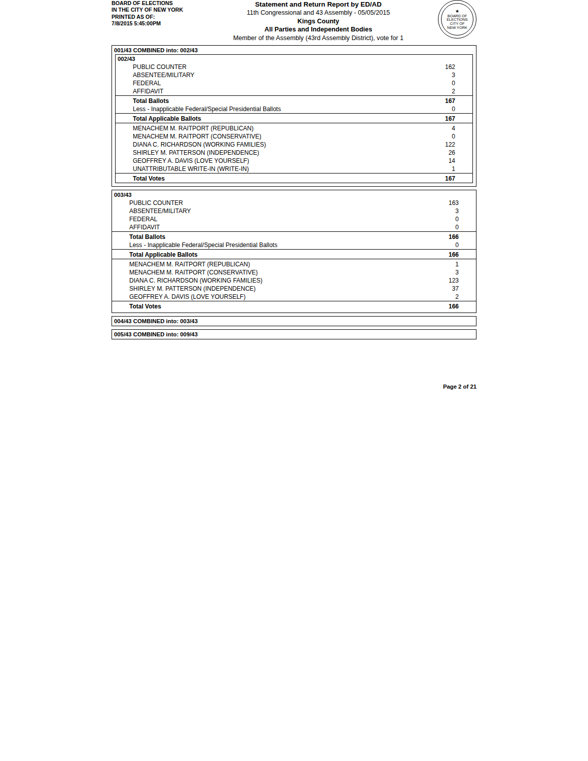BOARD OF ELECTIONS
IN THE CITY OF NEW YORK
PRINTED AS OF:
7/8/2015 5:45:00PM
Statement and Return Report by ED/AD
11th Congressional and 43 Assembly - 05/05/2015
Kings County
All Parties and Independent Bodies
Member of the Assembly (43rd Assembly District), vote for 1
★
BOARD OF
ELECTIONS
CITY OF
NEW YORK
001/43 COMBINED into: 002/43
002/43
| PUBLIC COUNTER | 162 |
| ABSENTEE/MILITARY | 3 |
| FEDERAL | 0 |
| AFFIDAVIT | 2 |
| Total Ballots | 167 |
| Less - Inapplicable Federal/Special Presidential Ballots | 0 |
| Total Applicable Ballots | 167 |
| MENACHEM M. RAITPORT (REPUBLICAN) | 4 |
| MENACHEM M. RAITPORT (CONSERVATIVE) | 0 |
| DIANA C. RICHARDSON (WORKING FAMILIES) | 122 |
| SHIRLEY M. PATTERSON (INDEPENDENCE) | 26 |
| GEOFFREY A. DAVIS (LOVE YOURSELF) | 14 |
| UNATTRIBUTABLE WRITE-IN (WRITE-IN) | 1 |
| Total Votes | 167 |
003/43
| PUBLIC COUNTER | 163 |
| ABSENTEE/MILITARY | 3 |
| FEDERAL | 0 |
| AFFIDAVIT | 0 |
| Total Ballots | 166 |
| Less - Inapplicable Federal/Special Presidential Ballots | 0 |
| Total Applicable Ballots | 166 |
| MENACHEM M. RAITPORT (REPUBLICAN) | 1 |
| MENACHEM M. RAITPORT (CONSERVATIVE) | 3 |
| DIANA C. RICHARDSON (WORKING FAMILIES) | 123 |
| SHIRLEY M. PATTERSON (INDEPENDENCE) | 37 |
| GEOFFREY A. DAVIS (LOVE YOURSELF) | 2 |
| Total Votes | 166 |
004/43 COMBINED into: 003/43
005/43 COMBINED into: 009/43
Page 2 of 21